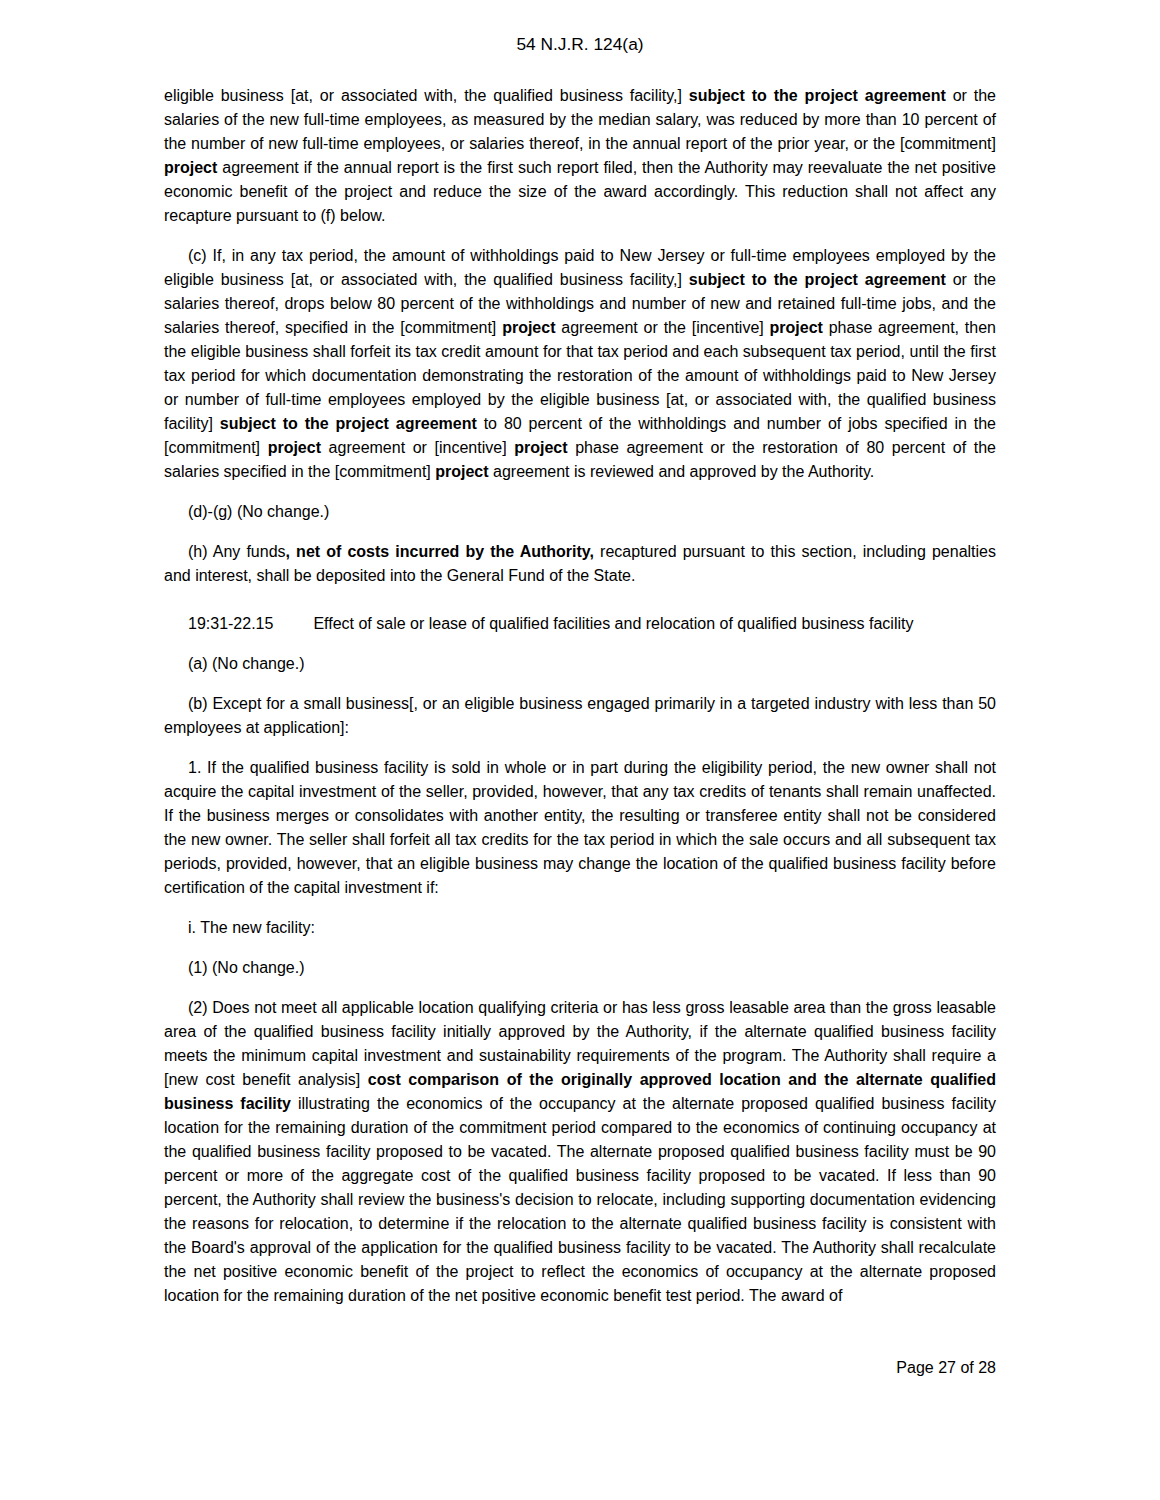54 N.J.R. 124(a)
eligible business [at, or associated with, the qualified business facility,] subject to the project agreement or the salaries of the new full-time employees, as measured by the median salary, was reduced by more than 10 percent of the number of new full-time employees, or salaries thereof, in the annual report of the prior year, or the [commitment] project agreement if the annual report is the first such report filed, then the Authority may reevaluate the net positive economic benefit of the project and reduce the size of the award accordingly. This reduction shall not affect any recapture pursuant to (f) below.
(c) If, in any tax period, the amount of withholdings paid to New Jersey or full-time employees employed by the eligible business [at, or associated with, the qualified business facility,] subject to the project agreement or the salaries thereof, drops below 80 percent of the withholdings and number of new and retained full-time jobs, and the salaries thereof, specified in the [commitment] project agreement or the [incentive] project phase agreement, then the eligible business shall forfeit its tax credit amount for that tax period and each subsequent tax period, until the first tax period for which documentation demonstrating the restoration of the amount of withholdings paid to New Jersey or number of full-time employees employed by the eligible business [at, or associated with, the qualified business facility] subject to the project agreement to 80 percent of the withholdings and number of jobs specified in the [commitment] project agreement or [incentive] project phase agreement or the restoration of 80 percent of the salaries specified in the [commitment] project agreement is reviewed and approved by the Authority.
(d)-(g) (No change.)
(h) Any funds, net of costs incurred by the Authority, recaptured pursuant to this section, including penalties and interest, shall be deposited into the General Fund of the State.
19:31-22.15 Effect of sale or lease of qualified facilities and relocation of qualified business facility
(a) (No change.)
(b) Except for a small business[, or an eligible business engaged primarily in a targeted industry with less than 50 employees at application]:
1. If the qualified business facility is sold in whole or in part during the eligibility period, the new owner shall not acquire the capital investment of the seller, provided, however, that any tax credits of tenants shall remain unaffected. If the business merges or consolidates with another entity, the resulting or transferee entity shall not be considered the new owner. The seller shall forfeit all tax credits for the tax period in which the sale occurs and all subsequent tax periods, provided, however, that an eligible business may change the location of the qualified business facility before certification of the capital investment if:
i. The new facility:
(1) (No change.)
(2) Does not meet all applicable location qualifying criteria or has less gross leasable area than the gross leasable area of the qualified business facility initially approved by the Authority, if the alternate qualified business facility meets the minimum capital investment and sustainability requirements of the program. The Authority shall require a [new cost benefit analysis] cost comparison of the originally approved location and the alternate qualified business facility illustrating the economics of the occupancy at the alternate proposed qualified business facility location for the remaining duration of the commitment period compared to the economics of continuing occupancy at the qualified business facility proposed to be vacated. The alternate proposed qualified business facility must be 90 percent or more of the aggregate cost of the qualified business facility proposed to be vacated. If less than 90 percent, the Authority shall review the business's decision to relocate, including supporting documentation evidencing the reasons for relocation, to determine if the relocation to the alternate qualified business facility is consistent with the Board's approval of the application for the qualified business facility to be vacated. The Authority shall recalculate the net positive economic benefit of the project to reflect the economics of occupancy at the alternate proposed location for the remaining duration of the net positive economic benefit test period. The award of
Page 27 of 28